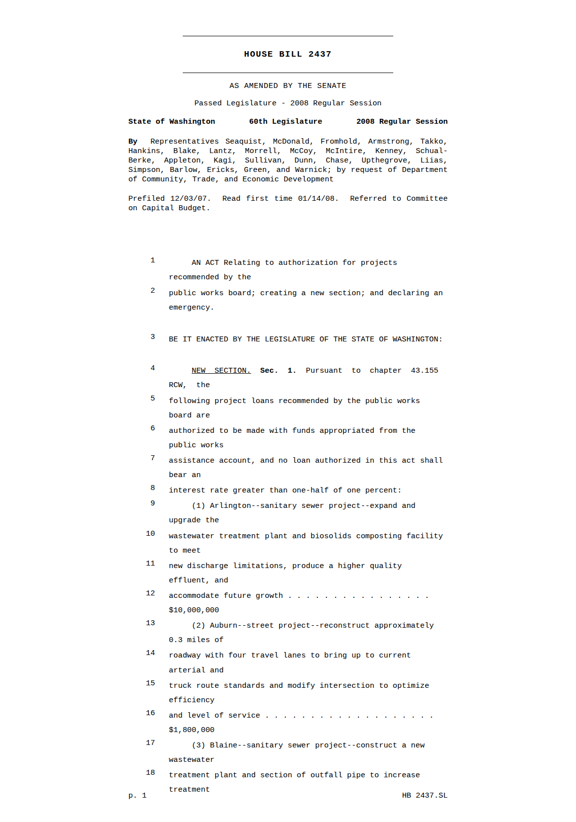HOUSE BILL 2437
AS AMENDED BY THE SENATE
Passed Legislature - 2008 Regular Session
State of Washington 60th Legislature 2008 Regular Session
By Representatives Seaquist, McDonald, Fromhold, Armstrong, Takko, Hankins, Blake, Lantz, Morrell, McCoy, McIntire, Kenney, Schual-Berke, Appleton, Kagi, Sullivan, Dunn, Chase, Upthegrove, Liias, Simpson, Barlow, Ericks, Green, and Warnick; by request of Department of Community, Trade, and Economic Development
Prefiled 12/03/07. Read first time 01/14/08. Referred to Committee on Capital Budget.
| 1 | AN ACT Relating to authorization for projects recommended by the |
| 2 | public works board; creating a new section; and declaring an emergency. |
| 3 | BE IT ENACTED BY THE LEGISLATURE OF THE STATE OF WASHINGTON: |
| 4 | NEW SECTION. Sec. 1. Pursuant to chapter 43.155 RCW, the |
| 5 | following project loans recommended by the public works board are |
| 6 | authorized to be made with funds appropriated from the public works |
| 7 | assistance account, and no loan authorized in this act shall bear an |
| 8 | interest rate greater than one-half of one percent: |
| 9 | (1) Arlington--sanitary sewer project--expand and upgrade the |
| 10 | wastewater treatment plant and biosolids composting facility to meet |
| 11 | new discharge limitations, produce a higher quality effluent, and |
| 12 | accommodate future growth . . . . . . . . . . . . . . . . $10,000,000 |
| 13 | (2) Auburn--street project--reconstruct approximately 0.3 miles of |
| 14 | roadway with four travel lanes to bring up to current arterial and |
| 15 | truck route standards and modify intersection to optimize efficiency |
| 16 | and level of service . . . . . . . . . . . . . . . . . . . $1,800,000 |
| 17 | (3) Blaine--sanitary sewer project--construct a new wastewater |
| 18 | treatment plant and section of outfall pipe to increase treatment |
p. 1 HB 2437.SL